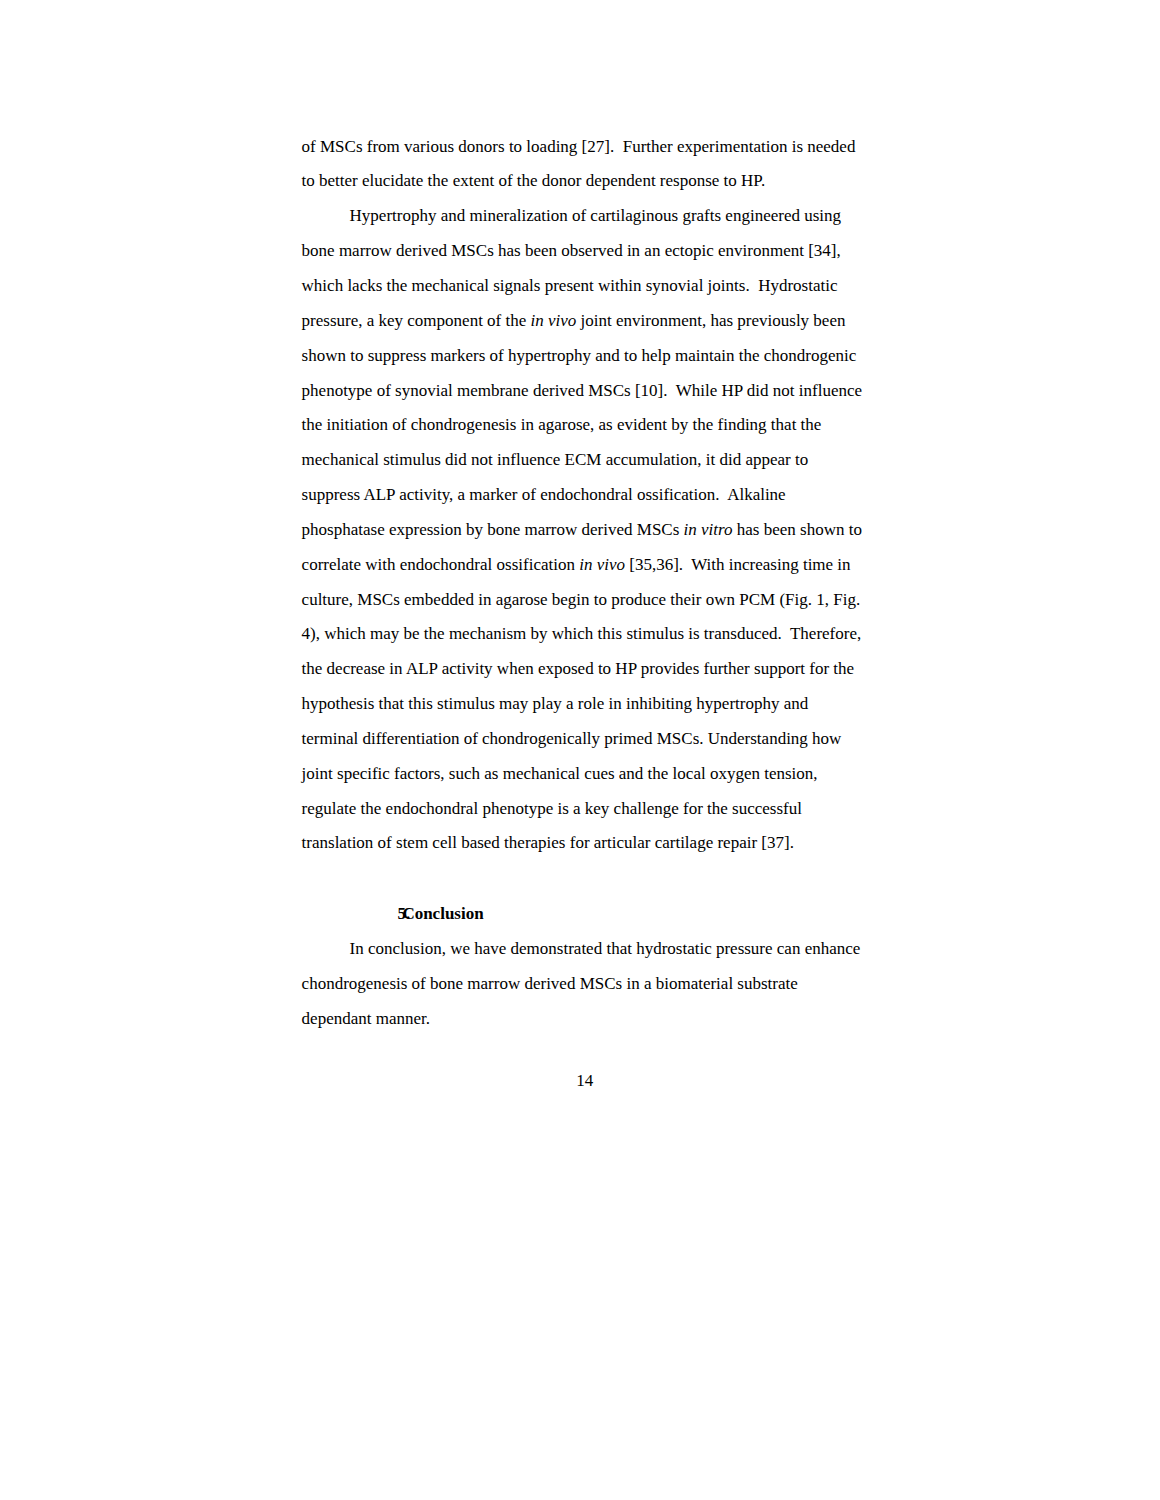of MSCs from various donors to loading [27]. Further experimentation is needed to better elucidate the extent of the donor dependent response to HP.
Hypertrophy and mineralization of cartilaginous grafts engineered using bone marrow derived MSCs has been observed in an ectopic environment [34], which lacks the mechanical signals present within synovial joints. Hydrostatic pressure, a key component of the in vivo joint environment, has previously been shown to suppress markers of hypertrophy and to help maintain the chondrogenic phenotype of synovial membrane derived MSCs [10]. While HP did not influence the initiation of chondrogenesis in agarose, as evident by the finding that the mechanical stimulus did not influence ECM accumulation, it did appear to suppress ALP activity, a marker of endochondral ossification. Alkaline phosphatase expression by bone marrow derived MSCs in vitro has been shown to correlate with endochondral ossification in vivo [35,36]. With increasing time in culture, MSCs embedded in agarose begin to produce their own PCM (Fig. 1, Fig. 4), which may be the mechanism by which this stimulus is transduced. Therefore, the decrease in ALP activity when exposed to HP provides further support for the hypothesis that this stimulus may play a role in inhibiting hypertrophy and terminal differentiation of chondrogenically primed MSCs. Understanding how joint specific factors, such as mechanical cues and the local oxygen tension, regulate the endochondral phenotype is a key challenge for the successful translation of stem cell based therapies for articular cartilage repair [37].
5. Conclusion
In conclusion, we have demonstrated that hydrostatic pressure can enhance chondrogenesis of bone marrow derived MSCs in a biomaterial substrate dependant manner.
14